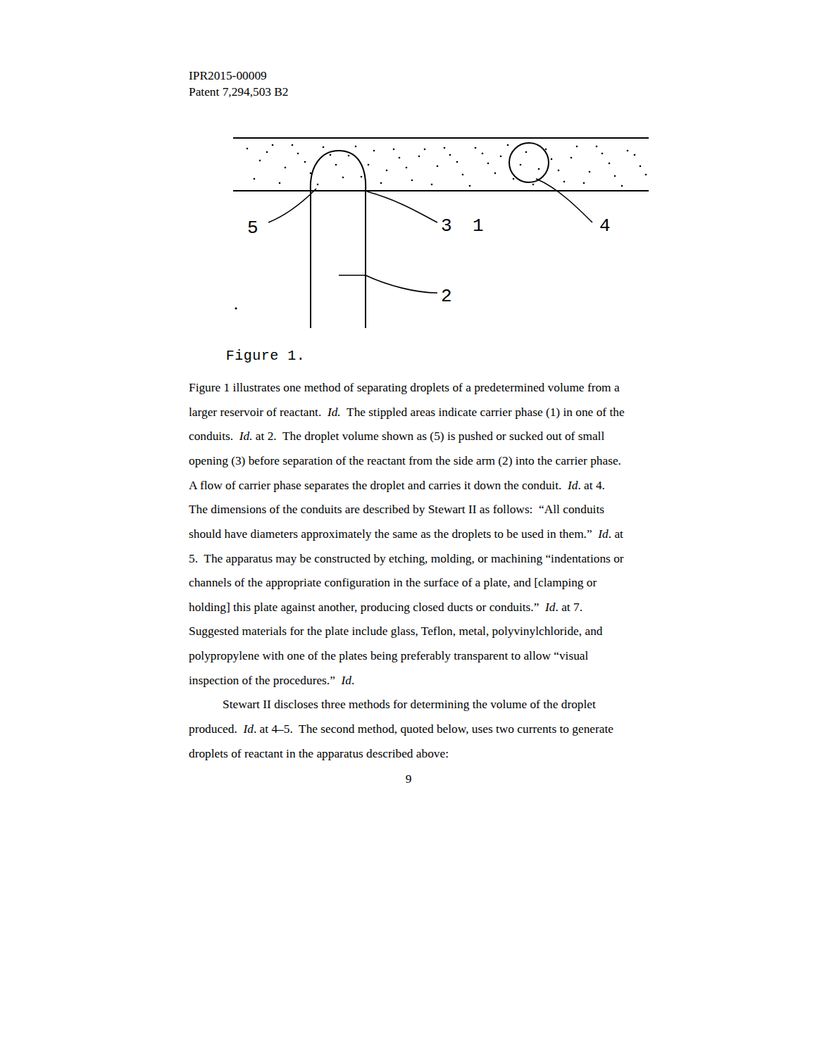IPR2015-00009
Patent 7,294,503 B2
5 3 1 4 2
Figure 1.
Figure 1 illustrates one method of separating droplets of a predetermined volume from a larger reservoir of reactant. Id. The stippled areas indicate carrier phase (1) in one of the conduits. Id. at 2. The droplet volume shown as (5) is pushed or sucked out of small opening (3) before separation of the reactant from the side arm (2) into the carrier phase. A flow of carrier phase separates the droplet and carries it down the conduit. Id. at 4. The dimensions of the conduits are described by Stewart II as follows: “All conduits should have diameters approximately the same as the droplets to be used in them.” Id. at 5. The apparatus may be constructed by etching, molding, or machining “indentations or channels of the appropriate configuration in the surface of a plate, and [clamping or holding] this plate against another, producing closed ducts or conduits.” Id. at 7. Suggested materials for the plate include glass, Teflon, metal, polyvinylchloride, and polypropylene with one of the plates being preferably transparent to allow “visual inspection of the procedures.” Id.
Stewart II discloses three methods for determining the volume of the droplet produced. Id. at 4–5. The second method, quoted below, uses two currents to generate droplets of reactant in the apparatus described above:
9